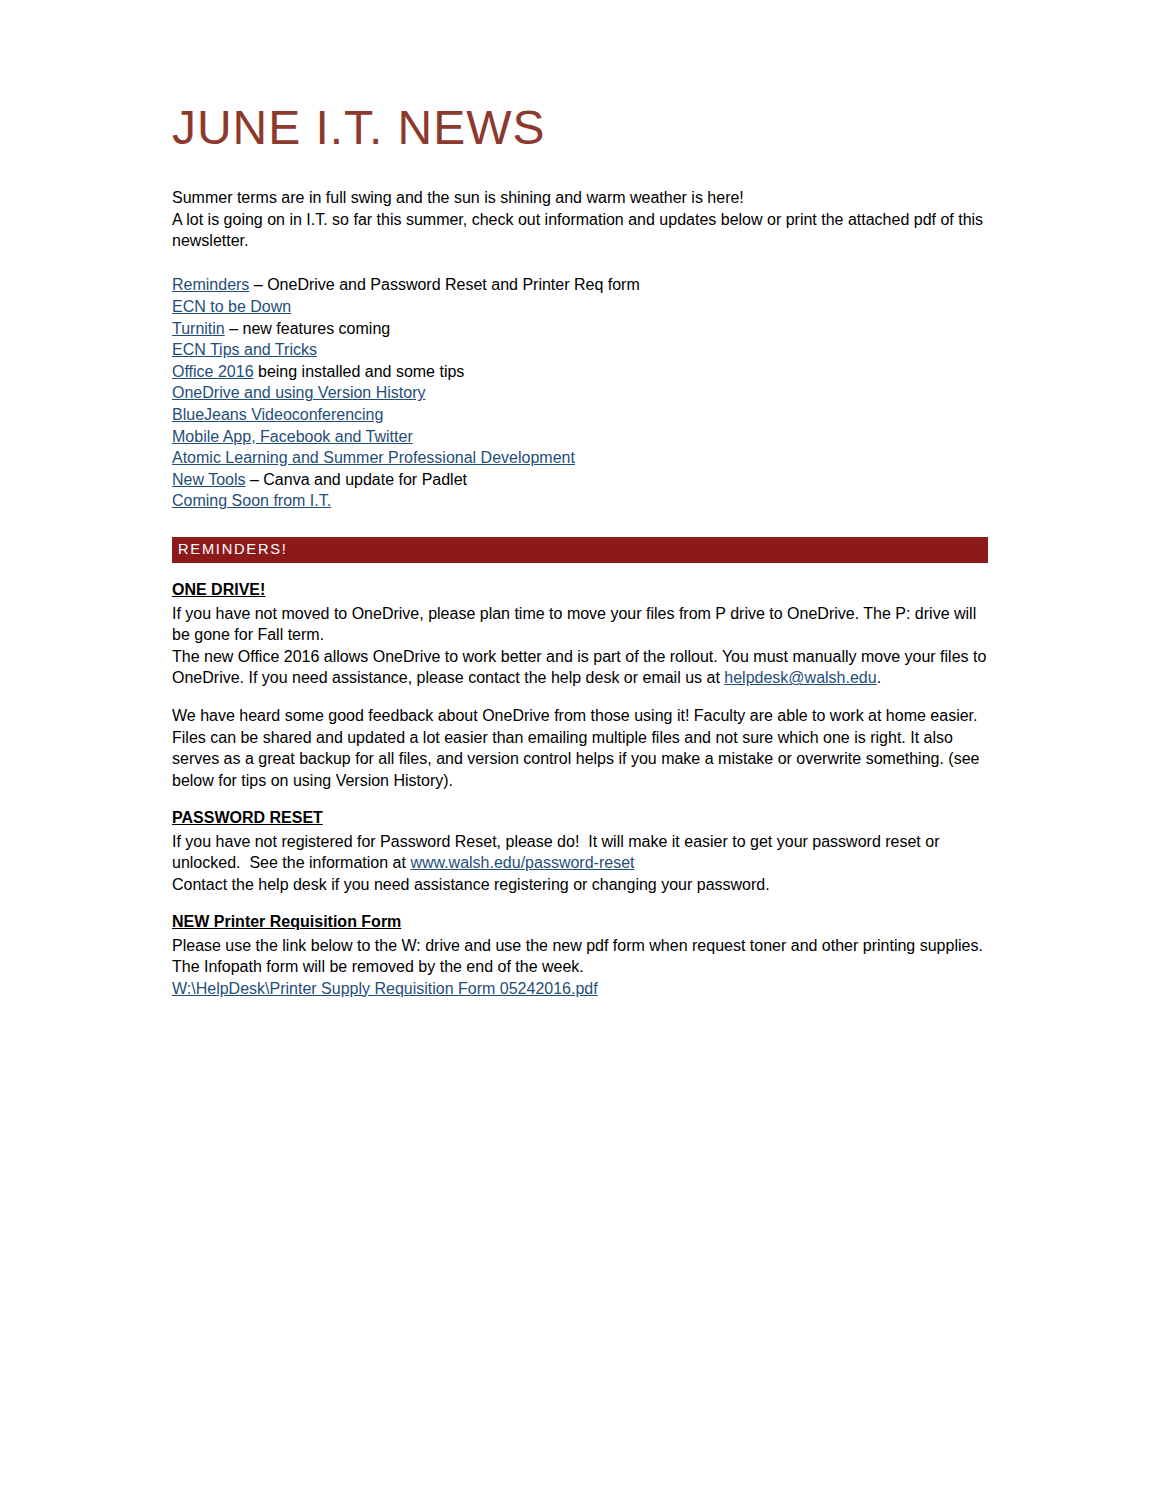JUNE I.T. NEWS
Summer terms are in full swing and the sun is shining and warm weather is here!
A lot is going on in I.T. so far this summer, check out information and updates below or print the attached pdf of this newsletter.
Reminders – OneDrive and Password Reset and Printer Req form
ECN to be Down
Turnitin – new features coming
ECN Tips and Tricks
Office 2016 being installed and some tips
OneDrive and using Version History
BlueJeans Videoconferencing
Mobile App, Facebook and Twitter
Atomic Learning and Summer Professional Development
New Tools – Canva and update for Padlet
Coming Soon from I.T.
REMINDERS!
ONE DRIVE!
If you have not moved to OneDrive, please plan time to move your files from P drive to OneDrive. The P: drive will be gone for Fall term.
The new Office 2016 allows OneDrive to work better and is part of the rollout. You must manually move your files to OneDrive. If you need assistance, please contact the help desk or email us at helpdesk@walsh.edu.
We have heard some good feedback about OneDrive from those using it! Faculty are able to work at home easier. Files can be shared and updated a lot easier than emailing multiple files and not sure which one is right. It also serves as a great backup for all files, and version control helps if you make a mistake or overwrite something. (see below for tips on using Version History).
PASSWORD RESET
If you have not registered for Password Reset, please do! It will make it easier to get your password reset or unlocked. See the information at www.walsh.edu/password-reset
Contact the help desk if you need assistance registering or changing your password.
NEW Printer Requisition Form
Please use the link below to the W: drive and use the new pdf form when request toner and other printing supplies.
The Infopath form will be removed by the end of the week.
W:\HelpDesk\Printer Supply Requisition Form 05242016.pdf